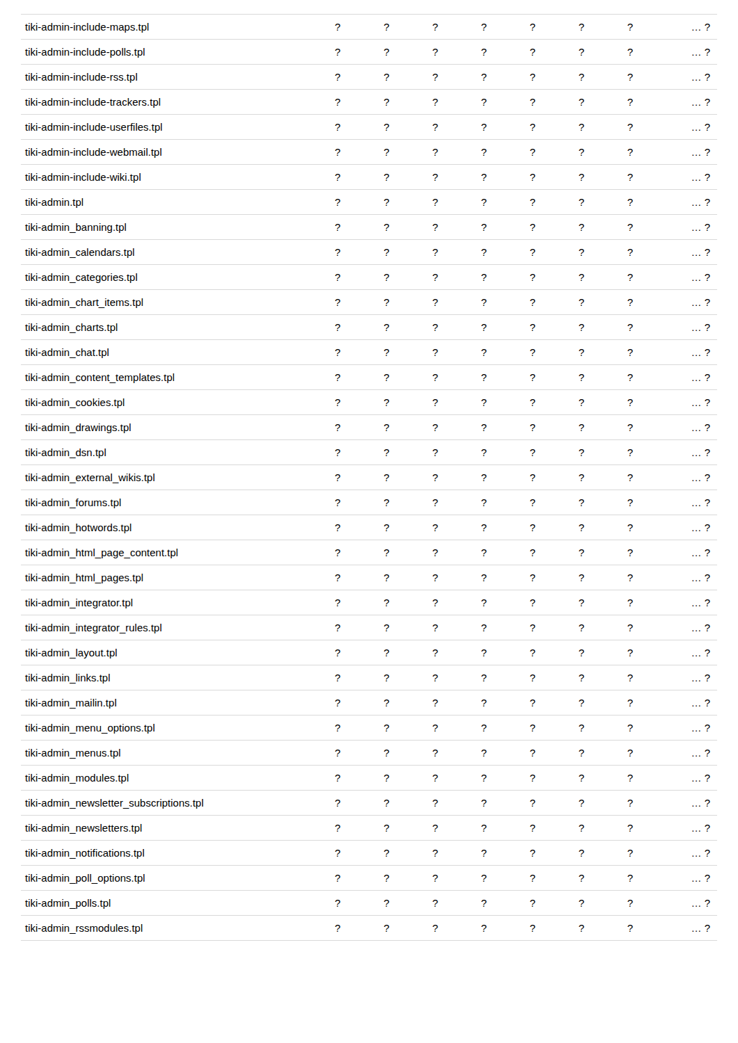| tiki-admin-include-maps.tpl | ? | ? | ? | ? | ? | ? | ? | … ? |
| tiki-admin-include-polls.tpl | ? | ? | ? | ? | ? | ? | ? | … ? |
| tiki-admin-include-rss.tpl | ? | ? | ? | ? | ? | ? | ? | … ? |
| tiki-admin-include-trackers.tpl | ? | ? | ? | ? | ? | ? | ? | … ? |
| tiki-admin-include-userfiles.tpl | ? | ? | ? | ? | ? | ? | ? | … ? |
| tiki-admin-include-webmail.tpl | ? | ? | ? | ? | ? | ? | ? | … ? |
| tiki-admin-include-wiki.tpl | ? | ? | ? | ? | ? | ? | ? | … ? |
| tiki-admin.tpl | ? | ? | ? | ? | ? | ? | ? | … ? |
| tiki-admin_banning.tpl | ? | ? | ? | ? | ? | ? | ? | … ? |
| tiki-admin_calendars.tpl | ? | ? | ? | ? | ? | ? | ? | … ? |
| tiki-admin_categories.tpl | ? | ? | ? | ? | ? | ? | ? | … ? |
| tiki-admin_chart_items.tpl | ? | ? | ? | ? | ? | ? | ? | … ? |
| tiki-admin_charts.tpl | ? | ? | ? | ? | ? | ? | ? | … ? |
| tiki-admin_chat.tpl | ? | ? | ? | ? | ? | ? | ? | … ? |
| tiki-admin_content_templates.tpl | ? | ? | ? | ? | ? | ? | ? | … ? |
| tiki-admin_cookies.tpl | ? | ? | ? | ? | ? | ? | ? | … ? |
| tiki-admin_drawings.tpl | ? | ? | ? | ? | ? | ? | ? | … ? |
| tiki-admin_dsn.tpl | ? | ? | ? | ? | ? | ? | ? | … ? |
| tiki-admin_external_wikis.tpl | ? | ? | ? | ? | ? | ? | ? | … ? |
| tiki-admin_forums.tpl | ? | ? | ? | ? | ? | ? | ? | … ? |
| tiki-admin_hotwords.tpl | ? | ? | ? | ? | ? | ? | ? | … ? |
| tiki-admin_html_page_content.tpl | ? | ? | ? | ? | ? | ? | ? | … ? |
| tiki-admin_html_pages.tpl | ? | ? | ? | ? | ? | ? | ? | … ? |
| tiki-admin_integrator.tpl | ? | ? | ? | ? | ? | ? | ? | … ? |
| tiki-admin_integrator_rules.tpl | ? | ? | ? | ? | ? | ? | ? | … ? |
| tiki-admin_layout.tpl | ? | ? | ? | ? | ? | ? | ? | … ? |
| tiki-admin_links.tpl | ? | ? | ? | ? | ? | ? | ? | … ? |
| tiki-admin_mailin.tpl | ? | ? | ? | ? | ? | ? | ? | … ? |
| tiki-admin_menu_options.tpl | ? | ? | ? | ? | ? | ? | ? | … ? |
| tiki-admin_menus.tpl | ? | ? | ? | ? | ? | ? | ? | … ? |
| tiki-admin_modules.tpl | ? | ? | ? | ? | ? | ? | ? | … ? |
| tiki-admin_newsletter_subscriptions.tpl | ? | ? | ? | ? | ? | ? | ? | … ? |
| tiki-admin_newsletters.tpl | ? | ? | ? | ? | ? | ? | ? | … ? |
| tiki-admin_notifications.tpl | ? | ? | ? | ? | ? | ? | ? | … ? |
| tiki-admin_poll_options.tpl | ? | ? | ? | ? | ? | ? | ? | … ? |
| tiki-admin_polls.tpl | ? | ? | ? | ? | ? | ? | ? | … ? |
| tiki-admin_rssmodules.tpl | ? | ? | ? | ? | ? | ? | ? | … ? |